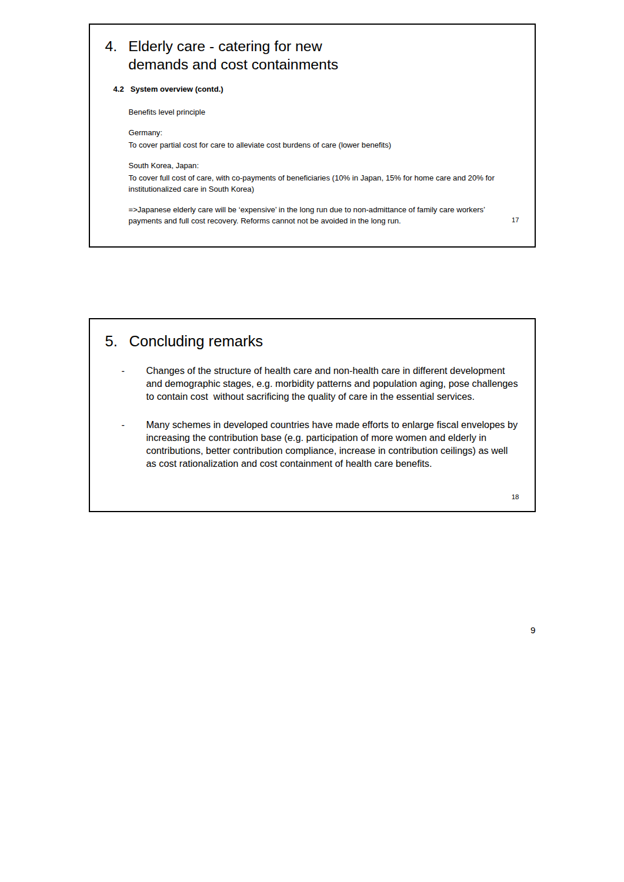4. Elderly care - catering for newdemands and cost containments
4.2 System overview (contd.)
Benefits level principle
Germany:
To cover partial cost for care to alleviate cost burdens of care (lower benefits)
South Korea, Japan:
To cover full cost of care, with co-payments of beneficiaries (10% in Japan, 15% for home care and 20% for institutionalized care in South Korea)
=>Japanese elderly care will be ‘expensive’ in the long run due to non-admittance of family care workers’ payments and full cost recovery. Reforms cannot not be avoided in the long run.17
5. Concluding remarks
-Changes of the structure of health care and non-health care in different development and demographic stages, e.g. morbidity patterns and population aging, pose challenges to contain cost without sacrificing the quality of care in the essential services.
-Many schemes in developed countries have made efforts to enlarge fiscal envelopes by increasing the contribution base (e.g. participation of more women and elderly in contributions, better contribution compliance, increase in contribution ceilings) as well as cost rationalization and cost containment of health care benefits.
18
9